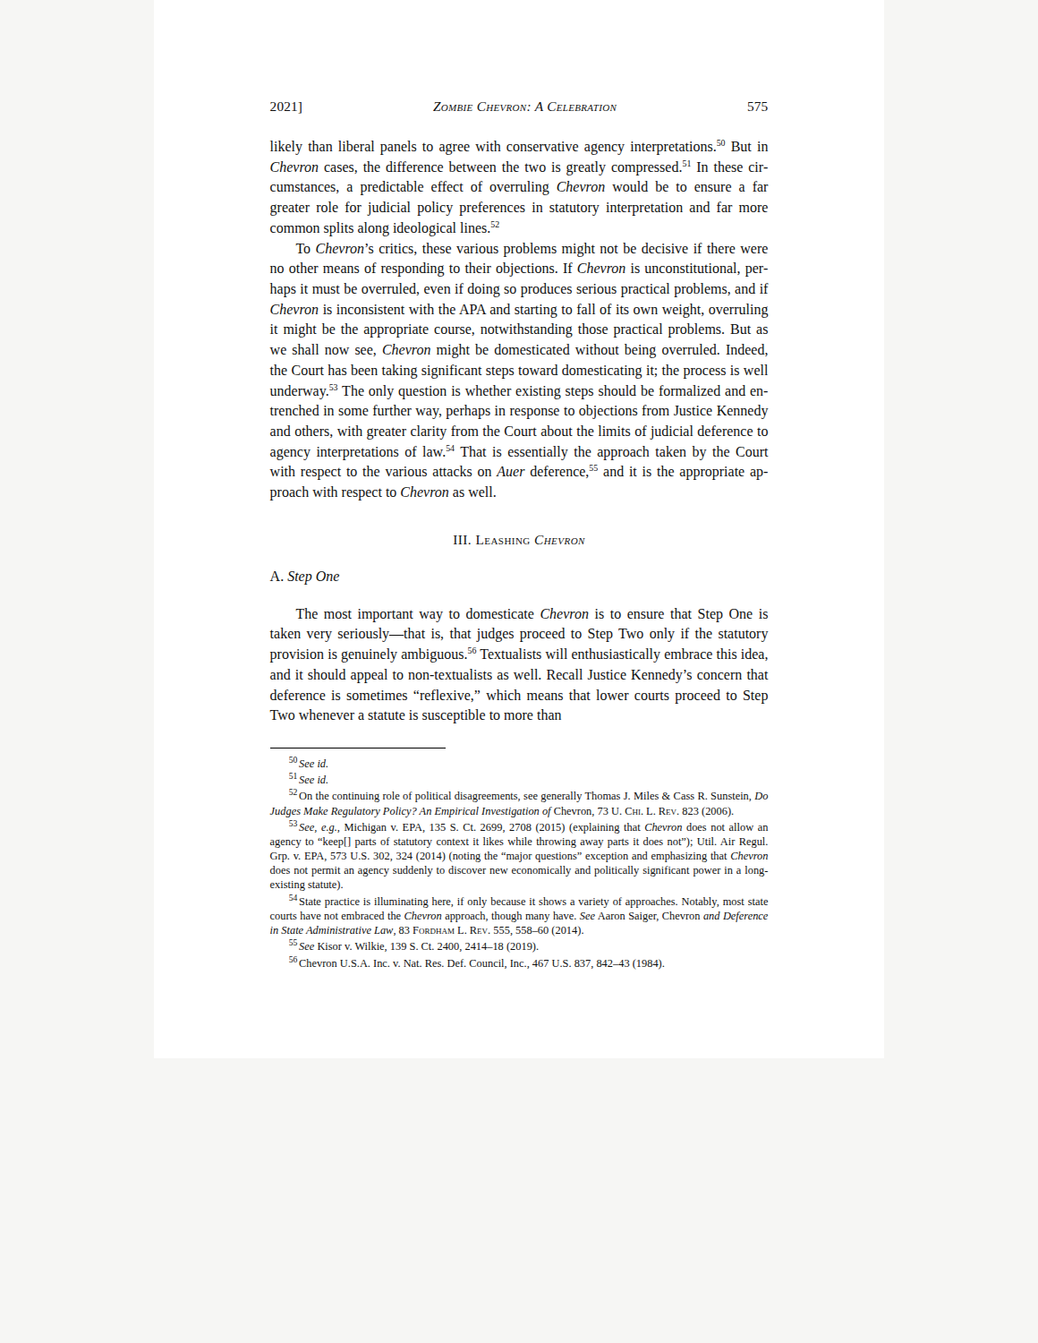2021] Zombie Chevron: A Celebration 575
likely than liberal panels to agree with conservative agency interpretations.50 But in Chevron cases, the difference between the two is greatly compressed.51 In these circumstances, a predictable effect of overruling Chevron would be to ensure a far greater role for judicial policy preferences in statutory interpretation and far more common splits along ideological lines.52
To Chevron’s critics, these various problems might not be decisive if there were no other means of responding to their objections. If Chevron is unconstitutional, perhaps it must be overruled, even if doing so produces serious practical problems, and if Chevron is inconsistent with the APA and starting to fall of its own weight, overruling it might be the appropriate course, notwithstanding those practical problems. But as we shall now see, Chevron might be domesticated without being overruled. Indeed, the Court has been taking significant steps toward domesticating it; the process is well underway.53 The only question is whether existing steps should be formalized and entrenched in some further way, perhaps in response to objections from Justice Kennedy and others, with greater clarity from the Court about the limits of judicial deference to agency interpretations of law.54 That is essentially the approach taken by the Court with respect to the various attacks on Auer deference,55 and it is the appropriate approach with respect to Chevron as well.
III. Leashing Chevron
A. Step One
The most important way to domesticate Chevron is to ensure that Step One is taken very seriously—that is, that judges proceed to Step Two only if the statutory provision is genuinely ambiguous.56 Textualists will enthusiastically embrace this idea, and it should appeal to non-textualists as well. Recall Justice Kennedy’s concern that deference is sometimes “reflexive,” which means that lower courts proceed to Step Two whenever a statute is susceptible to more than
50 See id.
51 See id.
52 On the continuing role of political disagreements, see generally Thomas J. Miles & Cass R. Sunstein, Do Judges Make Regulatory Policy? An Empirical Investigation of Chevron, 73 U. Chi. L. Rev. 823 (2006).
53 See, e.g., Michigan v. EPA, 135 S. Ct. 2699, 2708 (2015) (explaining that Chevron does not allow an agency to “keep[] parts of statutory context it likes while throwing away parts it does not”); Util. Air Regul. Grp. v. EPA, 573 U.S. 302, 324 (2014) (noting the “major questions” exception and emphasizing that Chevron does not permit an agency suddenly to discover new economically and politically significant power in a long-existing statute).
54 State practice is illuminating here, if only because it shows a variety of approaches. Notably, most state courts have not embraced the Chevron approach, though many have. See Aaron Saiger, Chevron and Deference in State Administrative Law, 83 Fordham L. Rev. 555, 558–60 (2014).
55 See Kisor v. Wilkie, 139 S. Ct. 2400, 2414–18 (2019).
56 Chevron U.S.A. Inc. v. Nat. Res. Def. Council, Inc., 467 U.S. 837, 842–43 (1984).